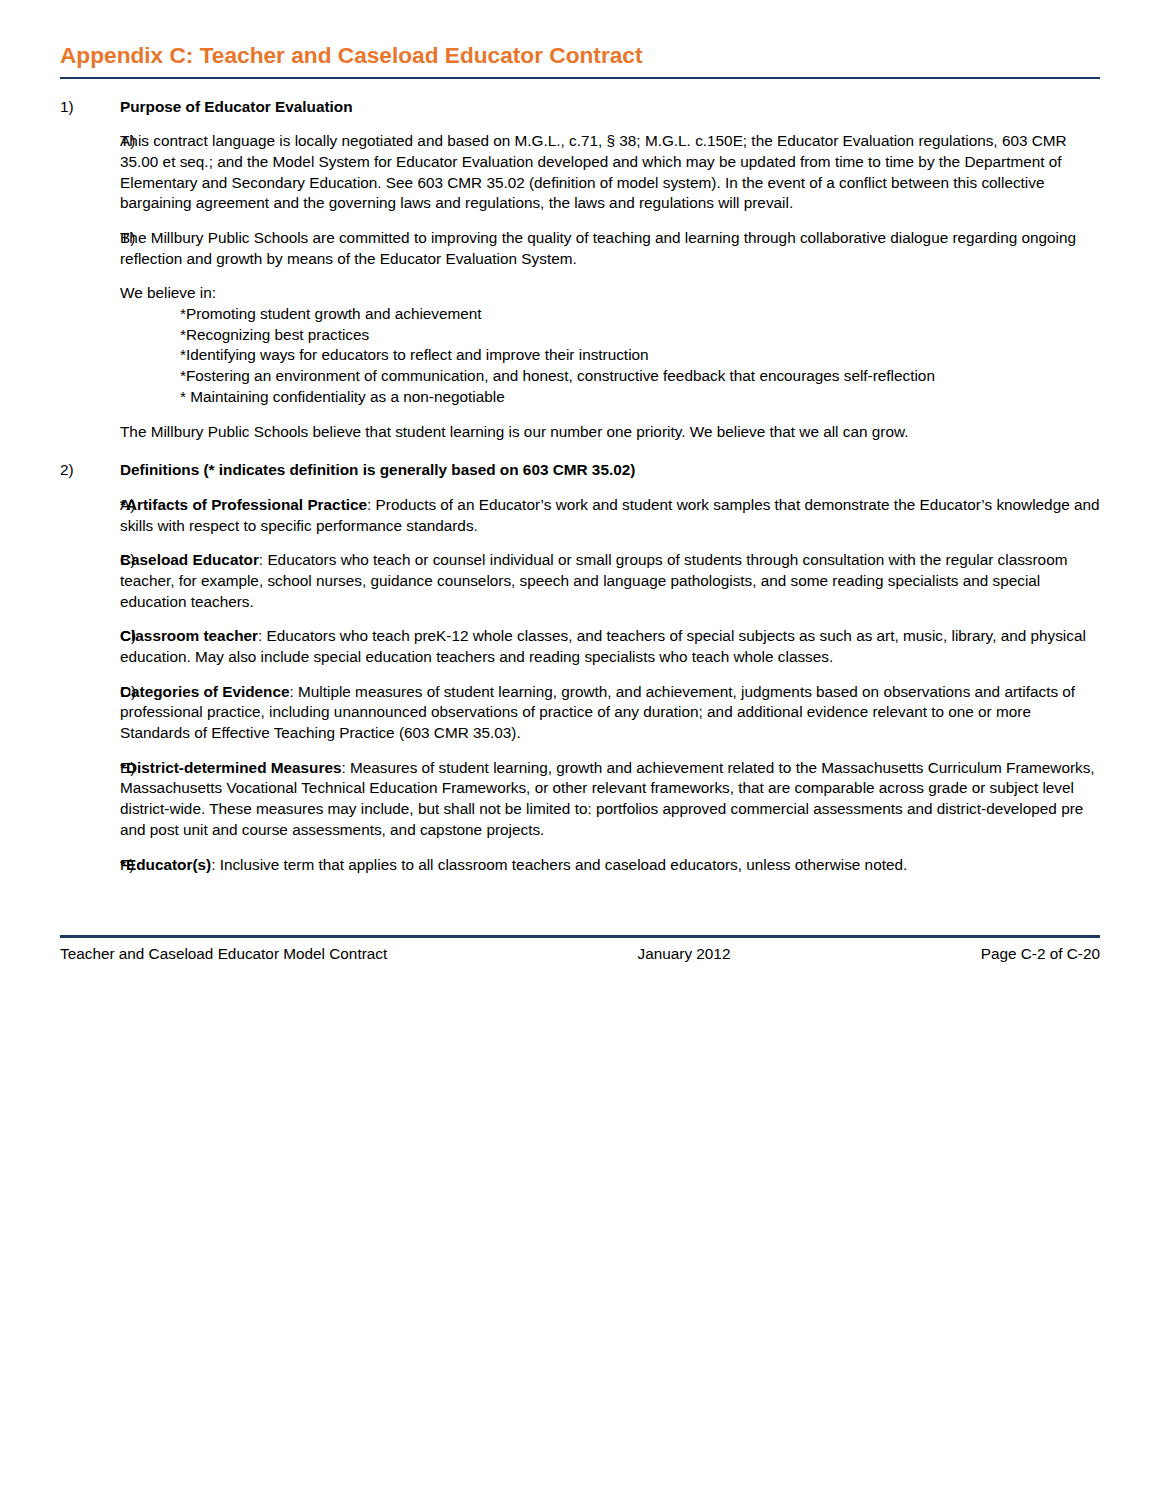Appendix C: Teacher and Caseload Educator Contract
1)
Purpose of Educator Evaluation
A)
This contract language is locally negotiated and based on M.G.L., c.71, § 38; M.G.L. c.150E; the Educator Evaluation regulations, 603 CMR 35.00 et seq.; and the Model System for Educator Evaluation developed and which may be updated from time to time by the Department of Elementary and Secondary Education. See 603 CMR 35.02 (definition of model system). In the event of a conflict between this collective bargaining agreement and the governing laws and regulations, the laws and regulations will prevail.
B)
The Millbury Public Schools are committed to improving the quality of teaching and learning through collaborative dialogue regarding ongoing reflection and growth by means of the Educator Evaluation System.
We believe in:
*Promoting student growth and achievement
*Recognizing best practices
*Identifying ways for educators to reflect and improve their instruction
*Fostering an environment of communication, and honest, constructive feedback that encourages self-reflection
* Maintaining confidentiality as a non-negotiable
The Millbury Public Schools believe that student learning is our number one priority. We believe that we all can grow.
2)
Definitions (* indicates definition is generally based on 603 CMR 35.02)
A)
*Artifacts of Professional Practice: Products of an Educator’s work and student work samples that demonstrate the Educator’s knowledge and skills with respect to specific performance standards.
B)
Caseload Educator: Educators who teach or counsel individual or small groups of students through consultation with the regular classroom teacher, for example, school nurses, guidance counselors, speech and language pathologists, and some reading specialists and special education teachers.
C)
Classroom teacher: Educators who teach preK-12 whole classes, and teachers of special subjects as such as art, music, library, and physical education. May also include special education teachers and reading specialists who teach whole classes.
D)
Categories of Evidence: Multiple measures of student learning, growth, and achievement, judgments based on observations and artifacts of professional practice, including unannounced observations of practice of any duration; and additional evidence relevant to one or more Standards of Effective Teaching Practice (603 CMR 35.03).
E)
*District-determined Measures: Measures of student learning, growth and achievement related to the Massachusetts Curriculum Frameworks, Massachusetts Vocational Technical Education Frameworks, or other relevant frameworks, that are comparable across grade or subject level district-wide. These measures may include, but shall not be limited to: portfolios approved commercial assessments and district-developed pre and post unit and course assessments, and capstone projects.
F)
*Educator(s): Inclusive term that applies to all classroom teachers and caseload educators, unless otherwise noted.
Teacher and Caseload Educator Model Contract
January 2012
Page C-2 of C-20